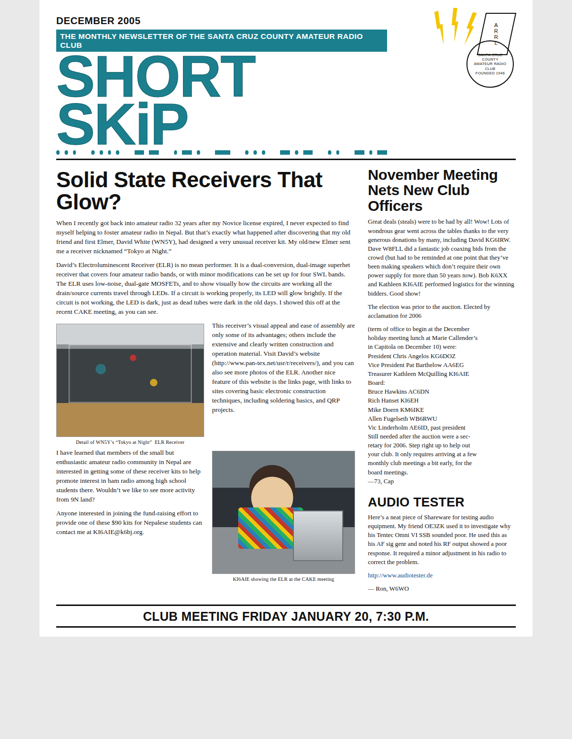DECEMBER 2005
A
R
R
L
SANTA CRUZ COUNTY
AMATEUR RADIO CLUB
FOUNDED 1946
The Monthly Newsletter of the Santa Cruz County Amateur Radio Club
SHORT SKiP
Solid State Receivers That Glow?
When I recently got back into amateur radio 32 years after my Novice license expired, I never expected to find myself helping to foster amateur radio in Nepal. But that’s exactly what happened after discovering that my old friend and first Elmer, David White (WN5Y), had designed a very unusual receiver kit. My old/new Elmer sent me a receiver nicknamed “Tokyo at Night.”
David’s Electroluminescent Receiver (ELR) is no mean performer. It is a dual-conversion, dual-image superhet receiver that covers four amateur radio bands, or with minor modifications can be set up for four SWL bands. The ELR uses low-noise, dual-gate MOSFETs, and to show visually how the circuits are working all the drain/source currents travel through LEDs. If a circuit is working properly, its LED will glow brightly. If the circuit is not working, the LED is dark, just as dead tubes were dark in the old days. I showed this off at the recent CAKE meeting, as you can see.
Detail of WN5Y’s “Tokyo at Night” ELR Receiver
This receiver’s visual appeal and ease of assembly are only some of its advantages; others include the extensive and clearly written construction and operation material. Visit David’s website (http://www.pan-tex.net/usr/r/receivers/), and you can also see more photos of the ELR. Another nice feature of this website is the links page, with links to sites covering basic electronic construction techniques, including soldering basics, and QRP projects.
KI6AIE showing the ELR at the CAKE meeting
I have learned that members of the small but enthusiastic amateur radio community in Nepal are interested in getting some of these receiver kits to help promote interest in ham radio among high school students there. Wouldn’t we like to see more activity from 9N land?
Anyone interested in joining the fund-raising effort to provide one of these $90 kits for Nepalese students can contact me at KI6AIE@k6bj.org.
November Meeting Nets New Club Officers
Great deals (steals) were to be had by all! Wow! Lots of wondrous gear went across the tables thanks to the very generous donations by many, including David KG6IRW. Dave W8FLL did a fantastic job coaxing bids from the crowd (but had to be reminded at one point that they’ve been making speakers which don’t require their own power supply for more than 50 years now). Bob K6XX and Kathleen KI6AIE performed logistics for the winning bidders. Good show!
The election was prior to the auction. Elected by acclamation for 2006
(term of office to begin at the December
holiday meeting lunch at Marie Callender’s
in Capitola on December 10) were:
President Chris Angelos KG6DOZ
Vice President Pat Barthelow AA6EG
Treasurer Kathleen McQuilling KI6AIE
Board:
Bruce Hawkins AC6DN
Rich Hanset KI6EH
Mike Doern KM6IKE
Allen Fugelseth WB6RWU
Vic Linderholm AE6ID, past president
Still needed after the auction were a sec-
retary for 2006. Step right up to help out
your club. It only requires arriving at a few
monthly club meetings a bit early, for the
board meetings.
—73, Cap
AUDIO TESTER
Here’s a neat piece of Shareware for testing audio equipment. My friend OE3ZK used it to investigate why his Tentec Omni VI SSB sounded poor. He used this as his AF sig genr and noted his RF output showed a poor response. It required a minor adjustment in his radio to correct the problem.
http://www.audiotester.de
— Ron, W6WO
CLUB MEETING FRIDAY JANUARY 20, 7:30 P.M.